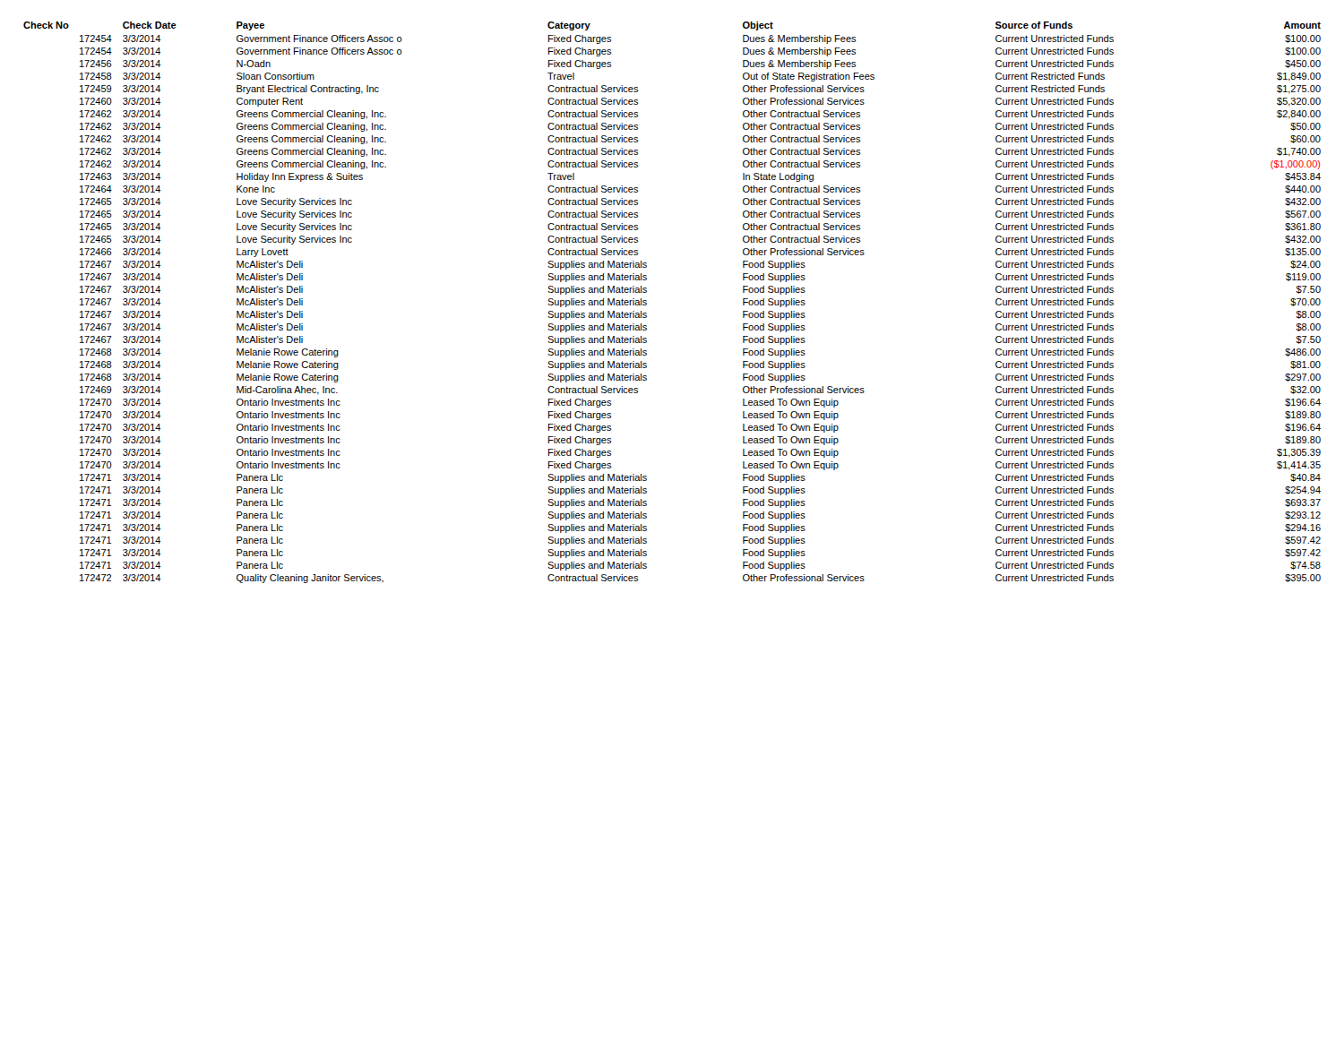| Check No | Check Date | Payee | Category | Object | Source of Funds | Amount |
| --- | --- | --- | --- | --- | --- | --- |
| 172454 | 3/3/2014 | Government Finance Officers Assoc o | Fixed Charges | Dues & Membership Fees | Current Unrestricted Funds | $100.00 |
| 172454 | 3/3/2014 | Government Finance Officers Assoc o | Fixed Charges | Dues & Membership Fees | Current Unrestricted Funds | $100.00 |
| 172456 | 3/3/2014 | N-Oadn | Fixed Charges | Dues & Membership Fees | Current Unrestricted Funds | $450.00 |
| 172458 | 3/3/2014 | Sloan Consortium | Travel | Out of State Registration Fees | Current Restricted Funds | $1,849.00 |
| 172459 | 3/3/2014 | Bryant Electrical Contracting, Inc | Contractual Services | Other Professional Services | Current Restricted Funds | $1,275.00 |
| 172460 | 3/3/2014 | Computer Rent | Contractual Services | Other Professional Services | Current Unrestricted Funds | $5,320.00 |
| 172462 | 3/3/2014 | Greens Commercial Cleaning, Inc. | Contractual Services | Other Contractual Services | Current Unrestricted Funds | $2,840.00 |
| 172462 | 3/3/2014 | Greens Commercial Cleaning, Inc. | Contractual Services | Other Contractual Services | Current Unrestricted Funds | $50.00 |
| 172462 | 3/3/2014 | Greens Commercial Cleaning, Inc. | Contractual Services | Other Contractual Services | Current Unrestricted Funds | $60.00 |
| 172462 | 3/3/2014 | Greens Commercial Cleaning, Inc. | Contractual Services | Other Contractual Services | Current Unrestricted Funds | $1,740.00 |
| 172462 | 3/3/2014 | Greens Commercial Cleaning, Inc. | Contractual Services | Other Contractual Services | Current Unrestricted Funds | ($1,000.00) |
| 172463 | 3/3/2014 | Holiday Inn Express & Suites | Travel | In State Lodging | Current Unrestricted Funds | $453.84 |
| 172464 | 3/3/2014 | Kone Inc | Contractual Services | Other Contractual Services | Current Unrestricted Funds | $440.00 |
| 172465 | 3/3/2014 | Love Security Services Inc | Contractual Services | Other Contractual Services | Current Unrestricted Funds | $432.00 |
| 172465 | 3/3/2014 | Love Security Services Inc | Contractual Services | Other Contractual Services | Current Unrestricted Funds | $567.00 |
| 172465 | 3/3/2014 | Love Security Services Inc | Contractual Services | Other Contractual Services | Current Unrestricted Funds | $361.80 |
| 172465 | 3/3/2014 | Love Security Services Inc | Contractual Services | Other Contractual Services | Current Unrestricted Funds | $432.00 |
| 172466 | 3/3/2014 | Larry Lovett | Contractual Services | Other Professional Services | Current Unrestricted Funds | $135.00 |
| 172467 | 3/3/2014 | McAlister's Deli | Supplies and Materials | Food Supplies | Current Unrestricted Funds | $24.00 |
| 172467 | 3/3/2014 | McAlister's Deli | Supplies and Materials | Food Supplies | Current Unrestricted Funds | $119.00 |
| 172467 | 3/3/2014 | McAlister's Deli | Supplies and Materials | Food Supplies | Current Unrestricted Funds | $7.50 |
| 172467 | 3/3/2014 | McAlister's Deli | Supplies and Materials | Food Supplies | Current Unrestricted Funds | $70.00 |
| 172467 | 3/3/2014 | McAlister's Deli | Supplies and Materials | Food Supplies | Current Unrestricted Funds | $8.00 |
| 172467 | 3/3/2014 | McAlister's Deli | Supplies and Materials | Food Supplies | Current Unrestricted Funds | $8.00 |
| 172467 | 3/3/2014 | McAlister's Deli | Supplies and Materials | Food Supplies | Current Unrestricted Funds | $7.50 |
| 172468 | 3/3/2014 | Melanie Rowe Catering | Supplies and Materials | Food Supplies | Current Unrestricted Funds | $486.00 |
| 172468 | 3/3/2014 | Melanie Rowe Catering | Supplies and Materials | Food Supplies | Current Unrestricted Funds | $81.00 |
| 172468 | 3/3/2014 | Melanie Rowe Catering | Supplies and Materials | Food Supplies | Current Unrestricted Funds | $297.00 |
| 172469 | 3/3/2014 | Mid-Carolina Ahec, Inc. | Contractual Services | Other Professional Services | Current Unrestricted Funds | $32.00 |
| 172470 | 3/3/2014 | Ontario Investments Inc | Fixed Charges | Leased To Own Equip | Current Unrestricted Funds | $196.64 |
| 172470 | 3/3/2014 | Ontario Investments Inc | Fixed Charges | Leased To Own Equip | Current Unrestricted Funds | $189.80 |
| 172470 | 3/3/2014 | Ontario Investments Inc | Fixed Charges | Leased To Own Equip | Current Unrestricted Funds | $196.64 |
| 172470 | 3/3/2014 | Ontario Investments Inc | Fixed Charges | Leased To Own Equip | Current Unrestricted Funds | $189.80 |
| 172470 | 3/3/2014 | Ontario Investments Inc | Fixed Charges | Leased To Own Equip | Current Unrestricted Funds | $1,305.39 |
| 172470 | 3/3/2014 | Ontario Investments Inc | Fixed Charges | Leased To Own Equip | Current Unrestricted Funds | $1,414.35 |
| 172471 | 3/3/2014 | Panera Llc | Supplies and Materials | Food Supplies | Current Unrestricted Funds | $40.84 |
| 172471 | 3/3/2014 | Panera Llc | Supplies and Materials | Food Supplies | Current Unrestricted Funds | $254.94 |
| 172471 | 3/3/2014 | Panera Llc | Supplies and Materials | Food Supplies | Current Unrestricted Funds | $693.37 |
| 172471 | 3/3/2014 | Panera Llc | Supplies and Materials | Food Supplies | Current Unrestricted Funds | $293.12 |
| 172471 | 3/3/2014 | Panera Llc | Supplies and Materials | Food Supplies | Current Unrestricted Funds | $294.16 |
| 172471 | 3/3/2014 | Panera Llc | Supplies and Materials | Food Supplies | Current Unrestricted Funds | $597.42 |
| 172471 | 3/3/2014 | Panera Llc | Supplies and Materials | Food Supplies | Current Unrestricted Funds | $597.42 |
| 172471 | 3/3/2014 | Panera Llc | Supplies and Materials | Food Supplies | Current Unrestricted Funds | $74.58 |
| 172472 | 3/3/2014 | Quality Cleaning Janitor Services, | Contractual Services | Other Professional Services | Current Unrestricted Funds | $395.00 |